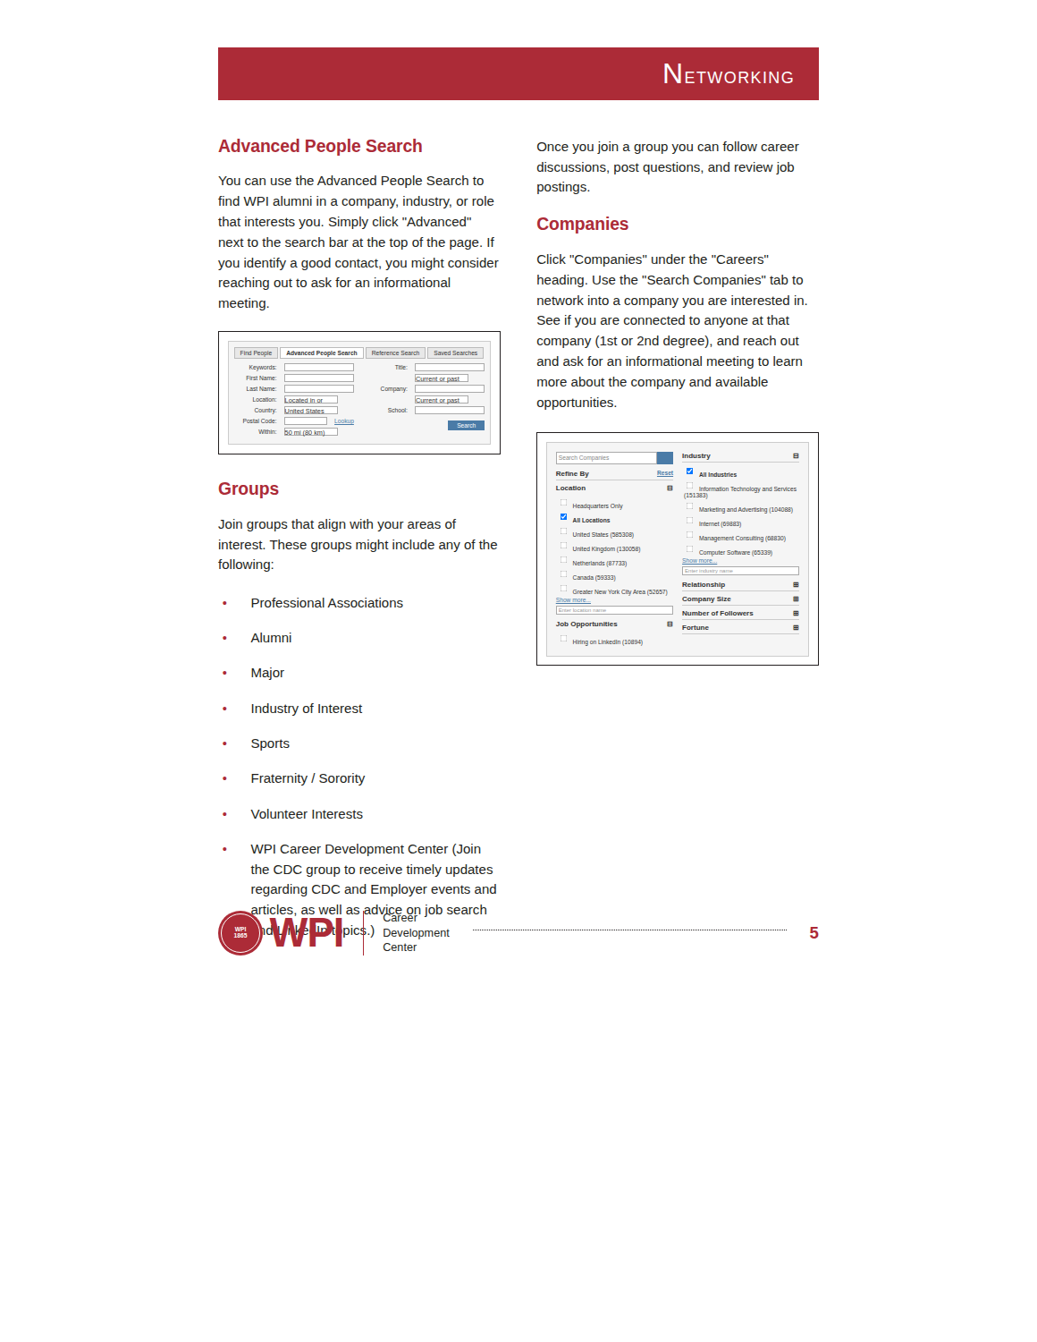Networking
Advanced People Search
You can use the Advanced People Search to find WPI alumni in a company, industry, or role that interests you. Simply click "Advanced" next to the search bar at the top of the page. If you identify a good contact, you might consider reaching out to ask for an informational meeting.
Find People
Advanced People Search
Reference Search
Saved Searches
Keywords:
First Name:
Last Name:
Location:
Located in or near
Country:
United States
Postal Code:
Lookup
Within:
50 mi (80 km)
Title:
Current or past
Company:
Current or past
School:
Search
Groups
Join groups that align with your areas of interest. These groups might include any of the following:
Professional Associations
Alumni
Major
Industry of Interest
Sports
Fraternity / Sorority
Volunteer Interests
WPI Career Development Center (Join the CDC group to receive timely updates regarding CDC and Employer events and articles, as well as advice on job search and LinkedIn topics.)
Once you join a group you can follow career discussions, post questions, and review job postings.
Companies
Click "Companies" under the "Careers" heading. Use the "Search Companies" tab to network into a company you are interested in. See if you are connected to anyone at that company (1st or 2nd degree), and reach out and ask for an informational meeting to learn more about the company and available opportunities.
Search Companies
Refine By Reset
Location⊟
Headquarters Only
All Locations
United States (585308)
United Kingdom (130058)
Netherlands (87733)
Canada (59333)
Greater New York City Area (52657)
Show more...
Enter location name
Job Opportunities⊟
Hiring on LinkedIn (10894)
Industry⊟
All Industries
Information Technology and Services (151383)
Marketing and Advertising (104088)
Internet (69883)
Management Consulting (68830)
Computer Software (65339)
Show more...
Enter industry name
Relationship⊞
Company Size⊞
Number of Followers⊞
Fortune⊞
WPI
1865
WPI
Career
Development
Center
5